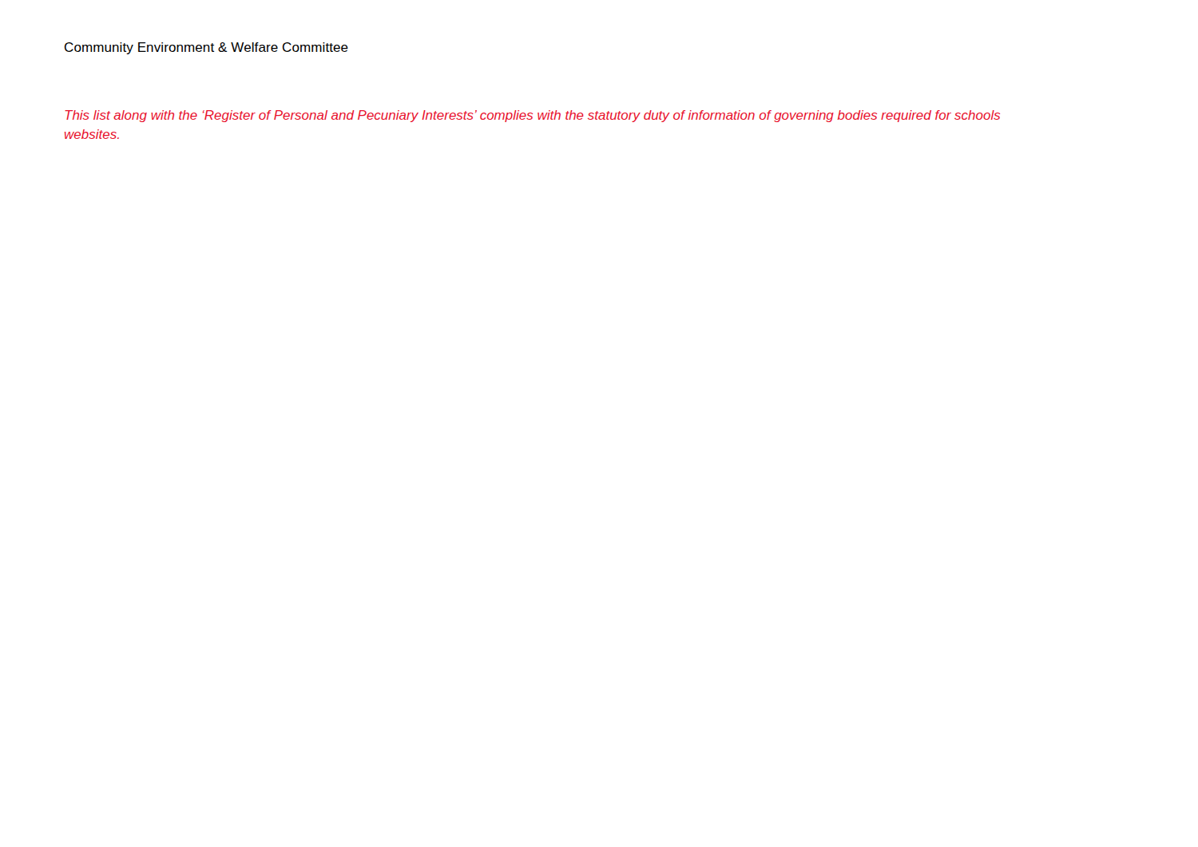Community Environment & Welfare Committee
This list along with the ‘Register of Personal and Pecuniary Interests’ complies with the statutory duty of information of governing bodies required for schools websites.